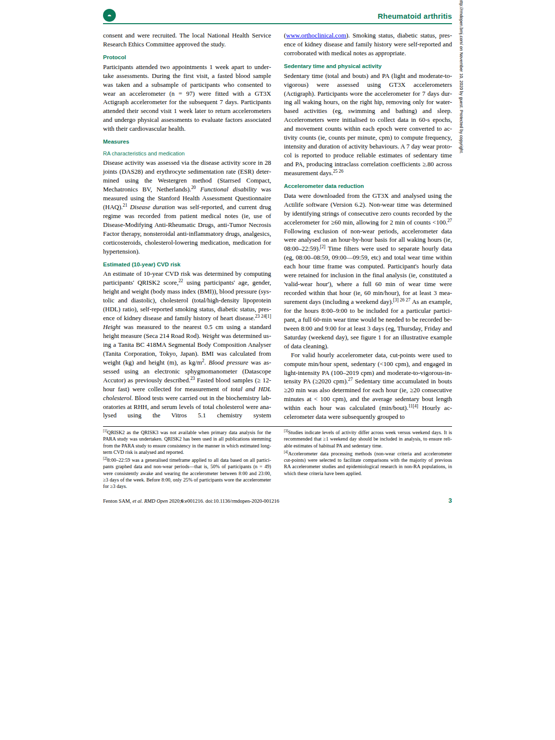RMD Open: first published as 10.1136/rmdopen-2020-001216 on 15 July 2020. Downloaded from http://rmdopen.bmj.com/ on November 10, 2020 by guest. Protected by copyright.
◓
Rheumatoid arthritis
consent and were recruited. The local National Health Service Research Ethics Committee approved the study.
Protocol
Participants attended two appointments 1 week apart to undertake assessments. During the first visit, a fasted blood sample was taken and a subsample of participants who consented to wear an accelerometer (n = 97) were fitted with a GT3X Actigraph accelerometer for the subsequent 7 days. Participants attended their second visit 1 week later to return accelerometers and undergo physical assessments to evaluate factors associated with their cardiovascular health.
Measures
RA characteristics and medication
Disease activity was assessed via the disease activity score in 28 joints (DAS28) and erythrocyte sedimentation rate (ESR) determined using the Westergren method (Starrsed Compact, Mechatronics BV, Netherlands).20 Functional disability was measured using the Stanford Health Assessment Questionnaire (HAQ).21 Disease duration was self-reported, and current drug regime was recorded from patient medical notes (ie, use of Disease-Modifying Anti-Rheumatic Drugs, anti-Tumor Necrosis Factor therapy, nonsteroidal anti-inflammatory drugs, analgesics, corticosteroids, cholesterol-lowering medication, medication for hypertension).
Estimated (10-year) CVD risk
An estimate of 10-year CVD risk was determined by computing participants' QRISK2 score,22 using participants' age, gender, height and weight (body mass index (BMI)), blood pressure (systolic and diastolic), cholesterol (total/high-density lipoprotein (HDL) ratio), self-reported smoking status, diabetic status, presence of kidney disease and family history of heart disease.23 24[1] Height was measured to the nearest 0.5 cm using a standard height measure (Seca 214 Road Rod). Weight was determined using a Tanita BC 418MA Segmental Body Composition Analyser (Tanita Corporation, Tokyo, Japan). BMI was calculated from weight (kg) and height (m), as kg/m2. Blood pressure was assessed using an electronic sphygmomanometer (Datascope Accutor) as previously described.23 Fasted blood samples (≥ 12-hour fast) were collected for measurement of total and HDL cholesterol. Blood tests were carried out in the biochemistry laboratories at RHH, and serum levels of total cholesterol were analysed using the Vitros 5.1 chemistry system (www.orthoclinical.com). Smoking status, diabetic status, presence of kidney disease and family history were self-reported and corroborated with medical notes as appropriate.
Sedentary time and physical activity
Sedentary time (total and bouts) and PA (light and moderate-to-vigorous) were assessed using GT3X accelerometers (Actigraph). Participants wore the accelerometer for 7 days during all waking hours, on the right hip, removing only for water-based activities (eg, swimming and bathing) and sleep. Accelerometers were initialised to collect data in 60-s epochs, and movement counts within each epoch were converted to activity counts (ie, counts per minute, cpm) to compute frequency, intensity and duration of activity behaviours. A 7 day wear protocol is reported to produce reliable estimates of sedentary time and PA, producing intraclass correlation coefficients ≥.80 across measurement days.25 26
Accelerometer data reduction
Data were downloaded from the GT3X and analysed using the Actilife software (Version 6.2). Non-wear time was determined by identifying strings of consecutive zero counts recorded by the accelerometer for ≥60 min, allowing for 2 min of counts <100.27 Following exclusion of non-wear periods, accelerometer data were analysed on an hour-by-hour basis for all waking hours (ie, 08:00–22:59).[2] Time filters were used to separate hourly data (eg, 08:00–08:59, 09:00—09:59, etc) and total wear time within each hour time frame was computed. Participant's hourly data were retained for inclusion in the final analysis (ie, constituted a 'valid-wear hour'), where a full 60 min of wear time were recorded within that hour (ie, 60 min/hour), for at least 3 measurement days (including a weekend day).[3] 26 27 As an example, for the hours 8:00–9:00 to be included for a particular participant, a full 60-min wear time would be needed to be recorded between 8:00 and 9:00 for at least 3 days (eg, Thursday, Friday and Saturday (weekend day), see figure 1 for an illustrative example of data cleaning).
For valid hourly accelerometer data, cut-points were used to compute min/hour spent, sedentary (<100 cpm), and engaged in light-intensity PA (100–2019 cpm) and moderate-to-vigorous-intensity PA (≥2020 cpm).27 Sedentary time accumulated in bouts ≥20 min was also determined for each hour (ie, ≥20 consecutive minutes at < 100 cpm), and the average sedentary bout length within each hour was calculated (min/bout).11[4] Hourly accelerometer data were subsequently grouped to
[1]QRISK2 as the QRISK3 was not available when primary data analysis for the PARA study was undertaken. QRISK2 has been used in all publications stemming from the PARA study to ensure consistency in the manner in which estimated long-term CVD risk is analysed and reported.
[2]8:00–22:59 was a generalised timeframe applied to all data based on all participants graphed data and non-wear periods—that is, 50% of participants (n = 49) were consistently awake and wearing the accelerometer between 8:00 and 23:00, ≥3 days of the week. Before 8:00, only 25% of participants wore the accelerometer for ≥3 days.
[3]Studies indicate levels of activity differ across week versus weekend days. It is recommended that ≥1 weekend day should be included in analysis, to ensure reliable estimates of habitual PA and sedentary time.
[4]Accelerometer data processing methods (non-wear criteria and accelerometer cut-points) were selected to facilitate comparisons with the majority of previous RA accelerometer studies and epidemiological research in non-RA populations, in which these criteria have been applied.
Fenton SAM, et al. RMD Open 2020;6:e001216. doi:10.1136/rmdopen-2020-001216
3